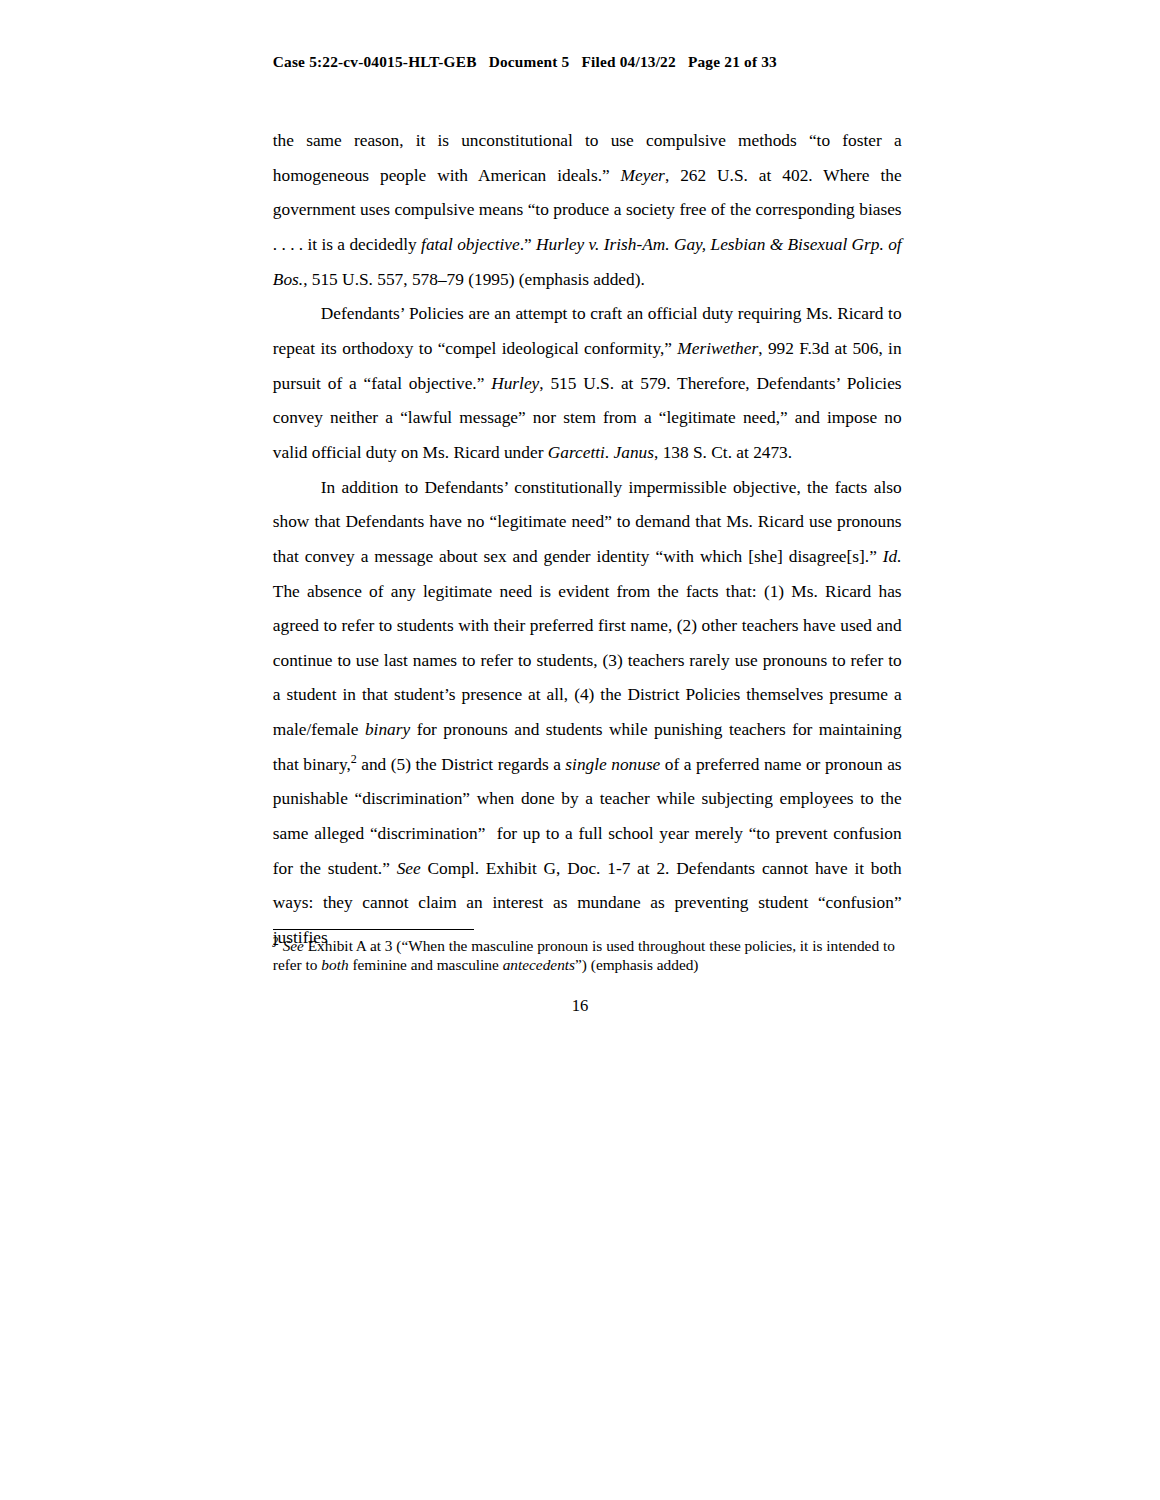Case 5:22-cv-04015-HLT-GEB Document 5 Filed 04/13/22 Page 21 of 33
the same reason, it is unconstitutional to use compulsive methods “to foster a homogeneous people with American ideals.” Meyer, 262 U.S. at 402. Where the government uses compulsive means “to produce a society free of the corresponding biases . . . . it is a decidedly fatal objective.” Hurley v. Irish-Am. Gay, Lesbian & Bisexual Grp. of Bos., 515 U.S. 557, 578–79 (1995) (emphasis added).
Defendants’ Policies are an attempt to craft an official duty requiring Ms. Ricard to repeat its orthodoxy to “compel ideological conformity,” Meriwether, 992 F.3d at 506, in pursuit of a “fatal objective.” Hurley, 515 U.S. at 579. Therefore, Defendants’ Policies convey neither a “lawful message” nor stem from a “legitimate need,” and impose no valid official duty on Ms. Ricard under Garcetti. Janus, 138 S. Ct. at 2473.
In addition to Defendants’ constitutionally impermissible objective, the facts also show that Defendants have no “legitimate need” to demand that Ms. Ricard use pronouns that convey a message about sex and gender identity “with which [she] disagree[s].” Id. The absence of any legitimate need is evident from the facts that: (1) Ms. Ricard has agreed to refer to students with their preferred first name, (2) other teachers have used and continue to use last names to refer to students, (3) teachers rarely use pronouns to refer to a student in that student’s presence at all, (4) the District Policies themselves presume a male/female binary for pronouns and students while punishing teachers for maintaining that binary,2 and (5) the District regards a single nonuse of a preferred name or pronoun as punishable “discrimination” when done by a teacher while subjecting employees to the same alleged “discrimination” for up to a full school year merely “to prevent confusion for the student.” See Compl. Exhibit G, Doc. 1-7 at 2. Defendants cannot have it both ways: they cannot claim an interest as mundane as preventing student “confusion” justifies
2 See Exhibit A at 3 (“When the masculine pronoun is used throughout these policies, it is intended to refer to both feminine and masculine antecedents”) (emphasis added)
16